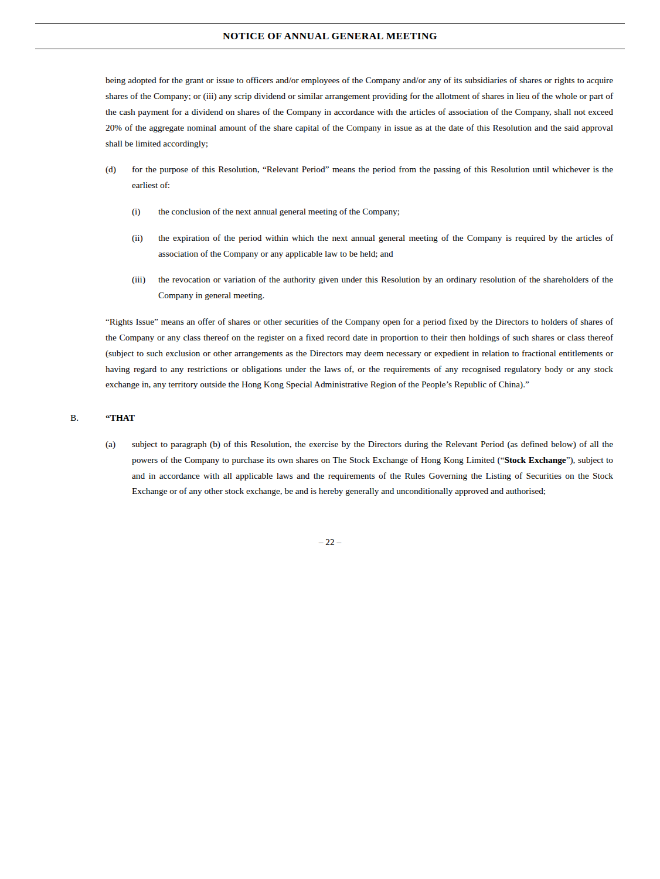NOTICE OF ANNUAL GENERAL MEETING
being adopted for the grant or issue to officers and/or employees of the Company and/or any of its subsidiaries of shares or rights to acquire shares of the Company; or (iii) any scrip dividend or similar arrangement providing for the allotment of shares in lieu of the whole or part of the cash payment for a dividend on shares of the Company in accordance with the articles of association of the Company, shall not exceed 20% of the aggregate nominal amount of the share capital of the Company in issue as at the date of this Resolution and the said approval shall be limited accordingly;
(d)
for the purpose of this Resolution, “Relevant Period” means the period from the passing of this Resolution until whichever is the earliest of:
(i)
the conclusion of the next annual general meeting of the Company;
(ii)
the expiration of the period within which the next annual general meeting of the Company is required by the articles of association of the Company or any applicable law to be held; and
(iii)
the revocation or variation of the authority given under this Resolution by an ordinary resolution of the shareholders of the Company in general meeting.
“Rights Issue” means an offer of shares or other securities of the Company open for a period fixed by the Directors to holders of shares of the Company or any class thereof on the register on a fixed record date in proportion to their then holdings of such shares or class thereof (subject to such exclusion or other arrangements as the Directors may deem necessary or expedient in relation to fractional entitlements or having regard to any restrictions or obligations under the laws of, or the requirements of any recognised regulatory body or any stock exchange in, any territory outside the Hong Kong Special Administrative Region of the People’s Republic of China).”
B.
“THAT
(a)
subject to paragraph (b) of this Resolution, the exercise by the Directors during the Relevant Period (as defined below) of all the powers of the Company to purchase its own shares on The Stock Exchange of Hong Kong Limited (“Stock Exchange”), subject to and in accordance with all applicable laws and the requirements of the Rules Governing the Listing of Securities on the Stock Exchange or of any other stock exchange, be and is hereby generally and unconditionally approved and authorised;
– 22 –